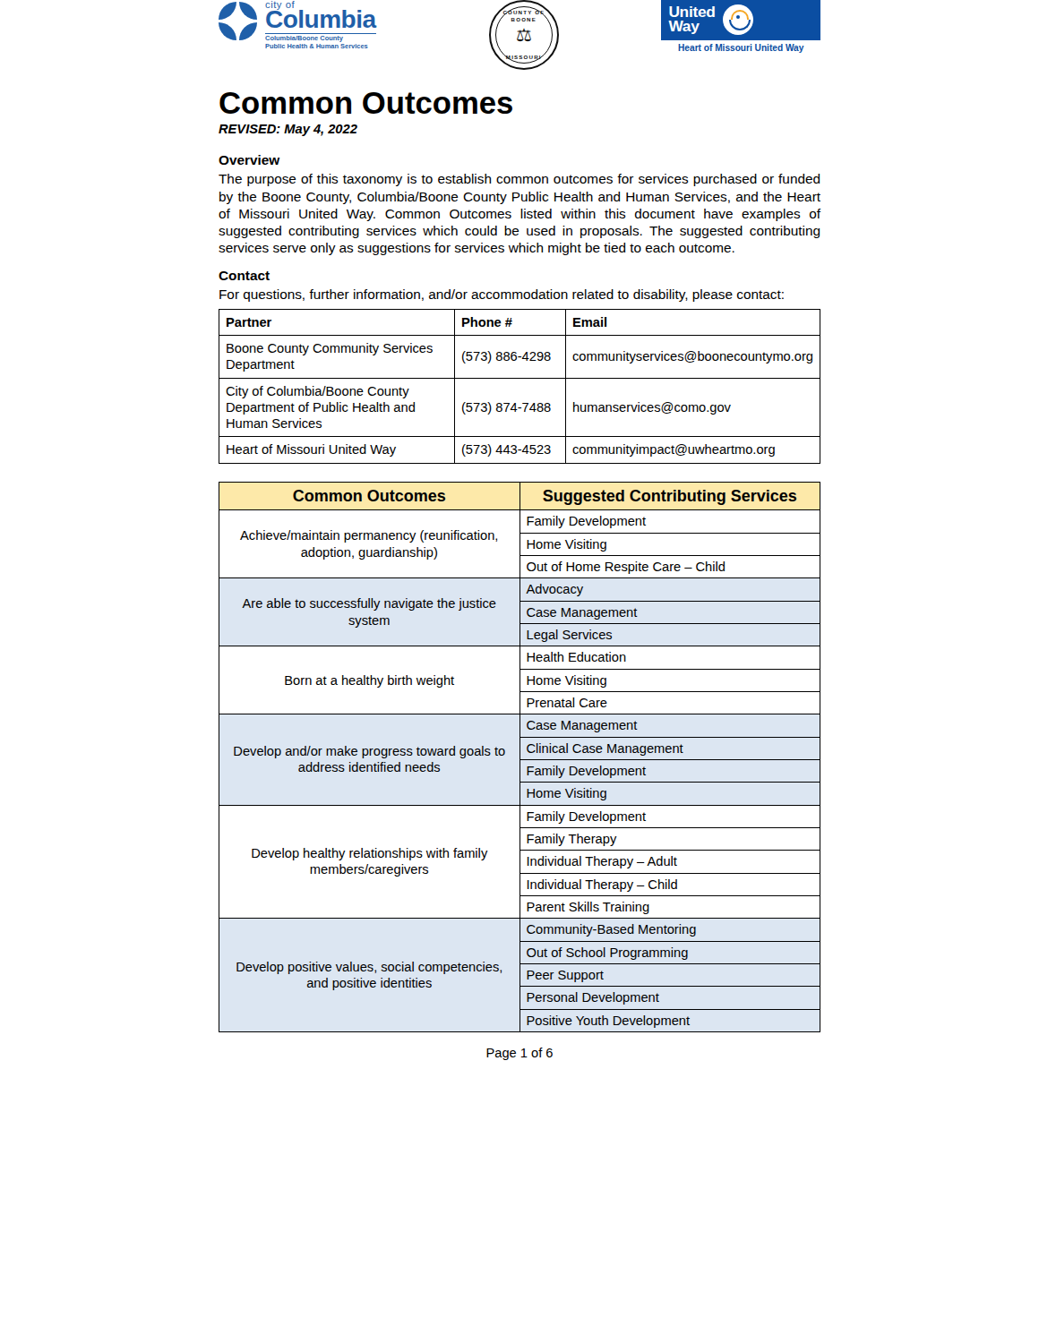city of
Columbia
Columbia/Boone County
Public Health & Human Services
COUNTY OF BOONE
⚖
MISSOURI
United
Way
Heart of Missouri United Way
Common Outcomes
REVISED: May 4, 2022
Overview
The purpose of this taxonomy is to establish common outcomes for services purchased or funded by the Boone County, Columbia/Boone County Public Health and Human Services, and the Heart of Missouri United Way. Common Outcomes listed within this document have examples of suggested contributing services which could be used in proposals. The suggested contributing services serve only as suggestions for services which might be tied to each outcome.
Contact
For questions, further information, and/or accommodation related to disability, please contact:
| Partner | Phone # | Email |
| --- | --- | --- |
| Boone County Community Services Department | (573) 886-4298 | communityservices@boonecountymo.org |
| City of Columbia/Boone County Department of Public Health and Human Services | (573) 874-7488 | humanservices@como.gov |
| Heart of Missouri United Way | (573) 443-4523 | communityimpact@uwheartmo.org |
| Common Outcomes | Suggested Contributing Services |
| --- | --- |
| Achieve/maintain permanency (reunification, adoption, guardianship) | Family Development |
| Home Visiting |
| Out of Home Respite Care – Child |
| Are able to successfully navigate the justice system | Advocacy |
| Case Management |
| Legal Services |
| Born at a healthy birth weight | Health Education |
| Home Visiting |
| Prenatal Care |
| Develop and/or make progress toward goals to address identified needs | Case Management |
| Clinical Case Management |
| Family Development |
| Home Visiting |
| Develop healthy relationships with family members/caregivers | Family Development |
| Family Therapy |
| Individual Therapy – Adult |
| Individual Therapy – Child |
| Parent Skills Training |
| Develop positive values, social competencies, and positive identities | Community-Based Mentoring |
| Out of School Programming |
| Peer Support |
| Personal Development |
| Positive Youth Development |
Page 1 of 6